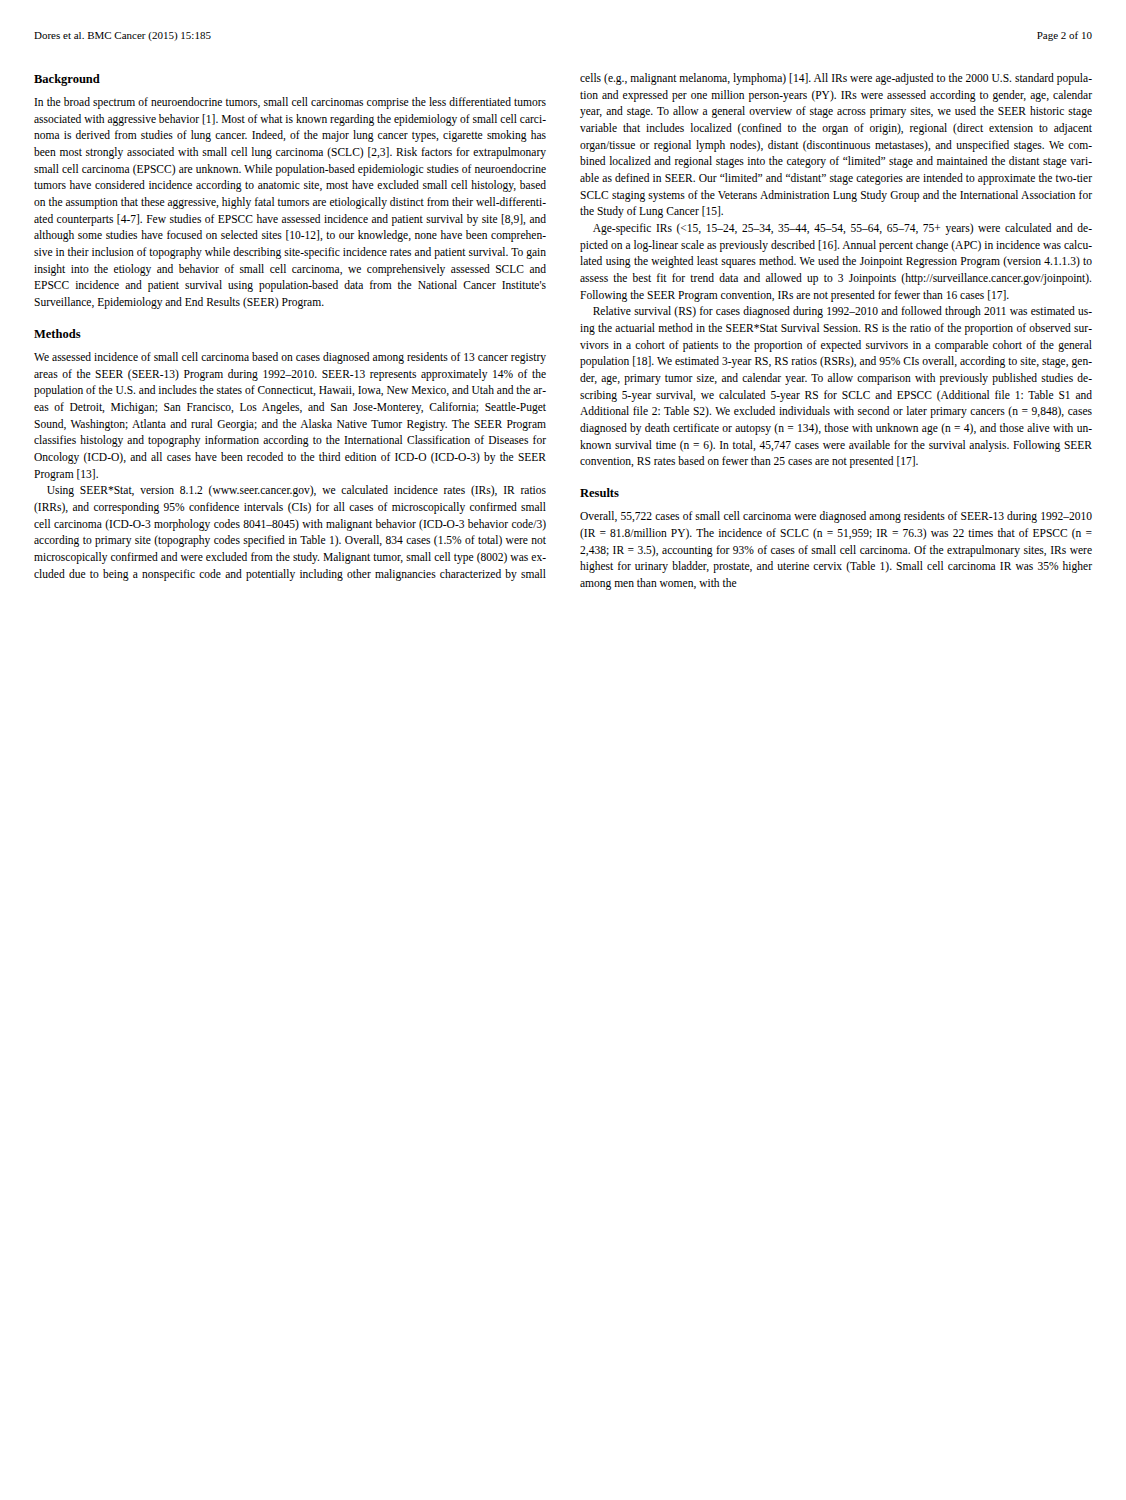Dores et al. BMC Cancer (2015) 15:185 Page 2 of 10
Background
In the broad spectrum of neuroendocrine tumors, small cell carcinomas comprise the less differentiated tumors associated with aggressive behavior [1]. Most of what is known regarding the epidemiology of small cell carcinoma is derived from studies of lung cancer. Indeed, of the major lung cancer types, cigarette smoking has been most strongly associated with small cell lung carcinoma (SCLC) [2,3]. Risk factors for extrapulmonary small cell carcinoma (EPSCC) are unknown. While population-based epidemiologic studies of neuroendocrine tumors have considered incidence according to anatomic site, most have excluded small cell histology, based on the assumption that these aggressive, highly fatal tumors are etiologically distinct from their well-differentiated counterparts [4-7]. Few studies of EPSCC have assessed incidence and patient survival by site [8,9], and although some studies have focused on selected sites [10-12], to our knowledge, none have been comprehensive in their inclusion of topography while describing site-specific incidence rates and patient survival. To gain insight into the etiology and behavior of small cell carcinoma, we comprehensively assessed SCLC and EPSCC incidence and patient survival using population-based data from the National Cancer Institute's Surveillance, Epidemiology and End Results (SEER) Program.
Methods
We assessed incidence of small cell carcinoma based on cases diagnosed among residents of 13 cancer registry areas of the SEER (SEER-13) Program during 1992–2010. SEER-13 represents approximately 14% of the population of the U.S. and includes the states of Connecticut, Hawaii, Iowa, New Mexico, and Utah and the areas of Detroit, Michigan; San Francisco, Los Angeles, and San Jose-Monterey, California; Seattle-Puget Sound, Washington; Atlanta and rural Georgia; and the Alaska Native Tumor Registry. The SEER Program classifies histology and topography information according to the International Classification of Diseases for Oncology (ICD-O), and all cases have been recoded to the third edition of ICD-O (ICD-O-3) by the SEER Program [13].
Using SEER*Stat, version 8.1.2 (www.seer.cancer.gov), we calculated incidence rates (IRs), IR ratios (IRRs), and corresponding 95% confidence intervals (CIs) for all cases of microscopically confirmed small cell carcinoma (ICD-O-3 morphology codes 8041–8045) with malignant behavior (ICD-O-3 behavior code/3) according to primary site (topography codes specified in Table 1). Overall, 834 cases (1.5% of total) were not microscopically confirmed and were excluded from the study. Malignant tumor, small cell type (8002) was excluded due to being a nonspecific code and potentially including other malignancies characterized by small cells (e.g., malignant melanoma, lymphoma) [14]. All IRs were age-adjusted to the 2000 U.S. standard population and expressed per one million person-years (PY). IRs were assessed according to gender, age, calendar year, and stage. To allow a general overview of stage across primary sites, we used the SEER historic stage variable that includes localized (confined to the organ of origin), regional (direct extension to adjacent organ/tissue or regional lymph nodes), distant (discontinuous metastases), and unspecified stages. We combined localized and regional stages into the category of “limited” stage and maintained the distant stage variable as defined in SEER. Our “limited” and “distant” stage categories are intended to approximate the two-tier SCLC staging systems of the Veterans Administration Lung Study Group and the International Association for the Study of Lung Cancer [15].
Age-specific IRs (<15, 15–24, 25–34, 35–44, 45–54, 55–64, 65–74, 75+ years) were calculated and depicted on a log-linear scale as previously described [16]. Annual percent change (APC) in incidence was calculated using the weighted least squares method. We used the Joinpoint Regression Program (version 4.1.1.3) to assess the best fit for trend data and allowed up to 3 Joinpoints (http://surveillance.cancer.gov/joinpoint). Following the SEER Program convention, IRs are not presented for fewer than 16 cases [17].
Relative survival (RS) for cases diagnosed during 1992–2010 and followed through 2011 was estimated using the actuarial method in the SEER*Stat Survival Session. RS is the ratio of the proportion of observed survivors in a cohort of patients to the proportion of expected survivors in a comparable cohort of the general population [18]. We estimated 3-year RS, RS ratios (RSRs), and 95% CIs overall, according to site, stage, gender, age, primary tumor size, and calendar year. To allow comparison with previously published studies describing 5-year survival, we calculated 5-year RS for SCLC and EPSCC (Additional file 1: Table S1 and Additional file 2: Table S2). We excluded individuals with second or later primary cancers (n = 9,848), cases diagnosed by death certificate or autopsy (n = 134), those with unknown age (n = 4), and those alive with unknown survival time (n = 6). In total, 45,747 cases were available for the survival analysis. Following SEER convention, RS rates based on fewer than 25 cases are not presented [17].
Results
Overall, 55,722 cases of small cell carcinoma were diagnosed among residents of SEER-13 during 1992–2010 (IR = 81.8/million PY). The incidence of SCLC (n = 51,959; IR = 76.3) was 22 times that of EPSCC (n = 2,438; IR = 3.5), accounting for 93% of cases of small cell carcinoma. Of the extrapulmonary sites, IRs were highest for urinary bladder, prostate, and uterine cervix (Table 1). Small cell carcinoma IR was 35% higher among men than women, with the